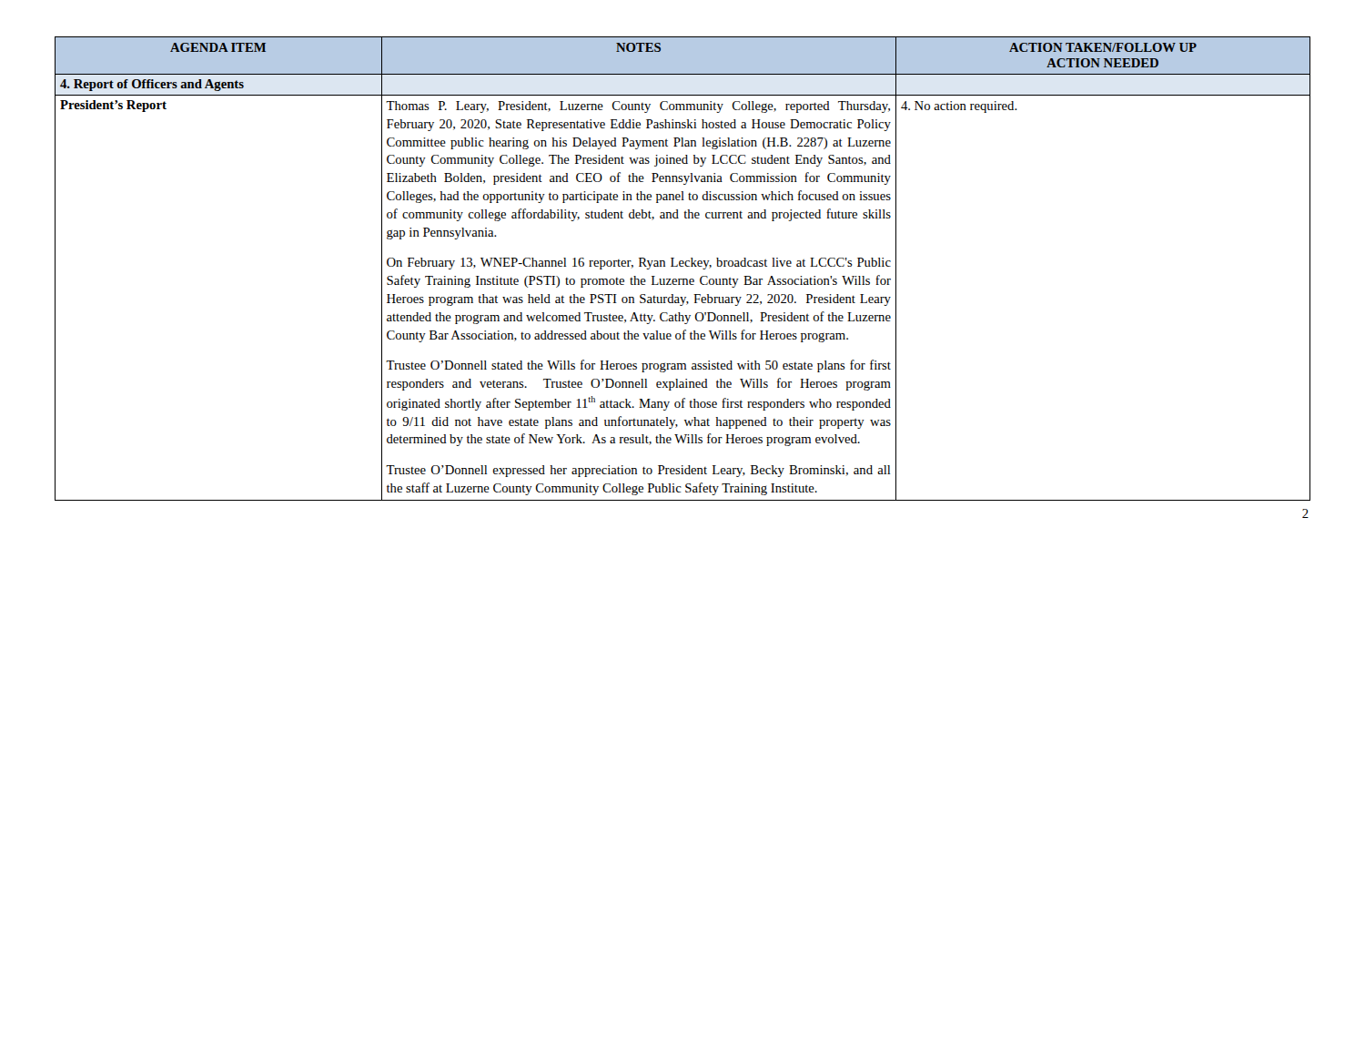| AGENDA ITEM | NOTES | ACTION TAKEN/FOLLOW UP ACTION NEEDED |
| --- | --- | --- |
| 4. Report of Officers and Agents | | |
| President’s Report | Thomas P. Leary, President, Luzerne County Community College, reported Thursday, February 20, 2020, State Representative Eddie Pashinski hosted a House Democratic Policy Committee public hearing on his Delayed Payment Plan legislation (H.B. 2287) at Luzerne County Community College. The President was joined by LCCC student Endy Santos, and Elizabeth Bolden, president and CEO of the Pennsylvania Commission for Community Colleges, had the opportunity to participate in the panel to discussion which focused on issues of community college affordability, student debt, and the current and projected future skills gap in Pennsylvania. On February 13, WNEP-Channel 16 reporter, Ryan Leckey, broadcast live at LCCC's Public Safety Training Institute (PSTI) to promote the Luzerne County Bar Association's Wills for Heroes program that was held at the PSTI on Saturday, February 22, 2020. President Leary attended the program and welcomed Trustee, Atty. Cathy O'Donnell, President of the Luzerne County Bar Association, to addressed about the value of the Wills for Heroes program. Trustee O’Donnell stated the Wills for Heroes program assisted with 50 estate plans for first responders and veterans. Trustee O’Donnell explained the Wills for Heroes program originated shortly after September 11 th attack. Many of those first responders who responded to 9/11 did not have estate plans and unfortunately, what happened to their property was determined by the state of New York. As a result, the Wills for Heroes program evolved. Trustee O’Donnell expressed her appreciation to President Leary, Becky Brominski, and all the staff at Luzerne County Community College Public Safety Training Institute. | 4. No action required. |
2